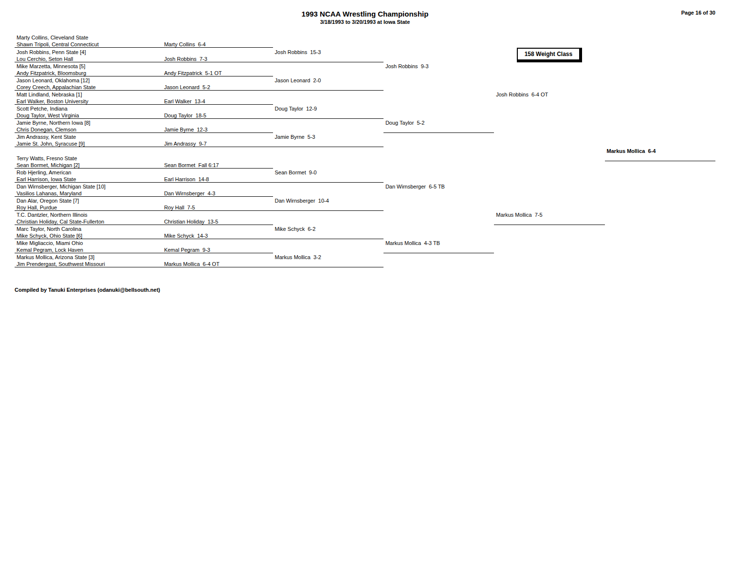Page 16 of 30
1993 NCAA Wrestling Championship
3/18/1993 to 3/20/1993 at Iowa State
| Marty Collins, Cleveland State | | | | | |
| Shawn Tripoli, Central Connecticut | Marty Collins 6-4 | | | | |
| Josh Robbins, Penn State [4] | | Josh Robbins 15-3 | | 158 Weight Class | |
| Lou Cerchio, Seton Hall | Josh Robbins 7-3 | | | |
| Mike Marzetta, Minnesota [5] | | | Josh Robbins 9-3 | | |
| Andy Fitzpatrick, Bloomsburg | Andy Fitzpatrick 5-1 OT | | | | |
| Jason Leonard, Oklahoma [12] | | Jason Leonard 2-0 | | | |
| Corey Creech, Appalachian State | Jason Leonard 5-2 | | | | |
| Matt Lindland, Nebraska [1] | | | | Josh Robbins 6-4 OT | |
| Earl Walker, Boston University | Earl Walker 13-4 | | | | |
| Scott Petche, Indiana | | Doug Taylor 12-9 | | | |
| Doug Taylor, West Virginia | Doug Taylor 18-5 | | | | |
| Jamie Byrne, Northern Iowa [8] | | | Doug Taylor 5-2 | | |
| Chris Donegan, Clemson | Jamie Byrne 12-3 | | | | |
| Jim Andrassy, Kent State | | Jamie Byrne 5-3 | | | |
| Jamie St. John, Syracuse [9] | Jim Andrassy 9-7 | | | | |
| | | | | | Markus Mollica 6-4 |
| Terry Watts, Fresno State | | | | | |
| Sean Bormet, Michigan [2] | Sean Bormet Fall 6:17 | | | | |
| Rob Hjerling, American | | Sean Bormet 9-0 | | | |
| Earl Harrison, Iowa State | Earl Harrison 14-8 | | | | |
| Dan Wirnsberger, Michigan State [10] | | | Dan Wirnsberger 6-5 TB | | |
| Vasilios Lahanas, Maryland | Dan Wirnsberger 4-3 | | | | |
| Dan Alar, Oregon State [7] | | Dan Wirnsberger 10-4 | | | |
| Roy Hall, Purdue | Roy Hall 7-5 | | | | |
| T.C. Dantzler, Northern Illinois | | | | Markus Mollica 7-5 | |
| Christian Holiday, Cal State-Fullerton | Christian Holiday 13-5 | | | | |
| Marc Taylor, North Carolina | | Mike Schyck 6-2 | | | |
| Mike Schyck, Ohio State [6] | Mike Schyck 14-3 | | | | |
| Mike Migliaccio, Miami Ohio | | | Markus Mollica 4-3 TB | | |
| Kemal Pegram, Lock Haven | Kemal Pegram 9-3 | | | | |
| Markus Mollica, Arizona State [3] | | Markus Mollica 3-2 | | | |
| Jim Prendergast, Southwest Missouri | Markus Mollica 6-4 OT | | | | |
Compiled by Tanuki Enterprises (odanuki@bellsouth.net)